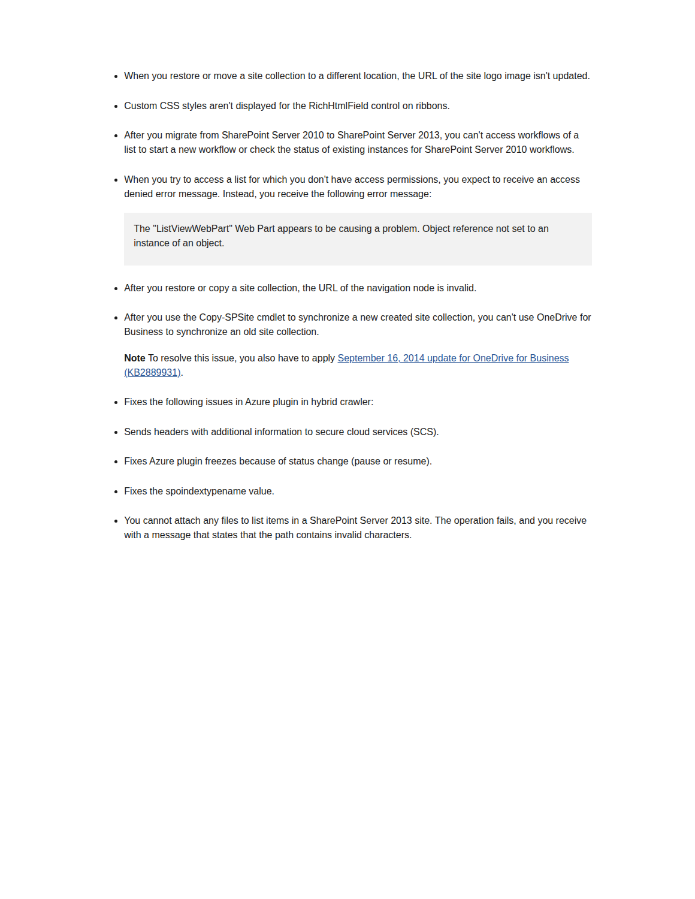When you restore or move a site collection to a different location, the URL of the site logo image isn't updated.
Custom CSS styles aren't displayed for the RichHtmlField control on ribbons.
After you migrate from SharePoint Server 2010 to SharePoint Server 2013, you can't access workflows of a list to start a new workflow or check the status of existing instances for SharePoint Server 2010 workflows.
When you try to access a list for which you don't have access permissions, you expect to receive an access denied error message. Instead, you receive the following error message:
The "ListViewWebPart" Web Part appears to be causing a problem. Object reference not set to an instance of an object.
After you restore or copy a site collection, the URL of the navigation node is invalid.
After you use the Copy-SPSite cmdlet to synchronize a new created site collection, you can't use OneDrive for Business to synchronize an old site collection.
Note To resolve this issue, you also have to apply September 16, 2014 update for OneDrive for Business (KB2889931).
Fixes the following issues in Azure plugin in hybrid crawler:
Sends headers with additional information to secure cloud services (SCS).
Fixes Azure plugin freezes because of status change (pause or resume).
Fixes the spoindextypename value.
You cannot attach any files to list items in a SharePoint Server 2013 site. The operation fails, and you receive with a message that states that the path contains invalid characters.